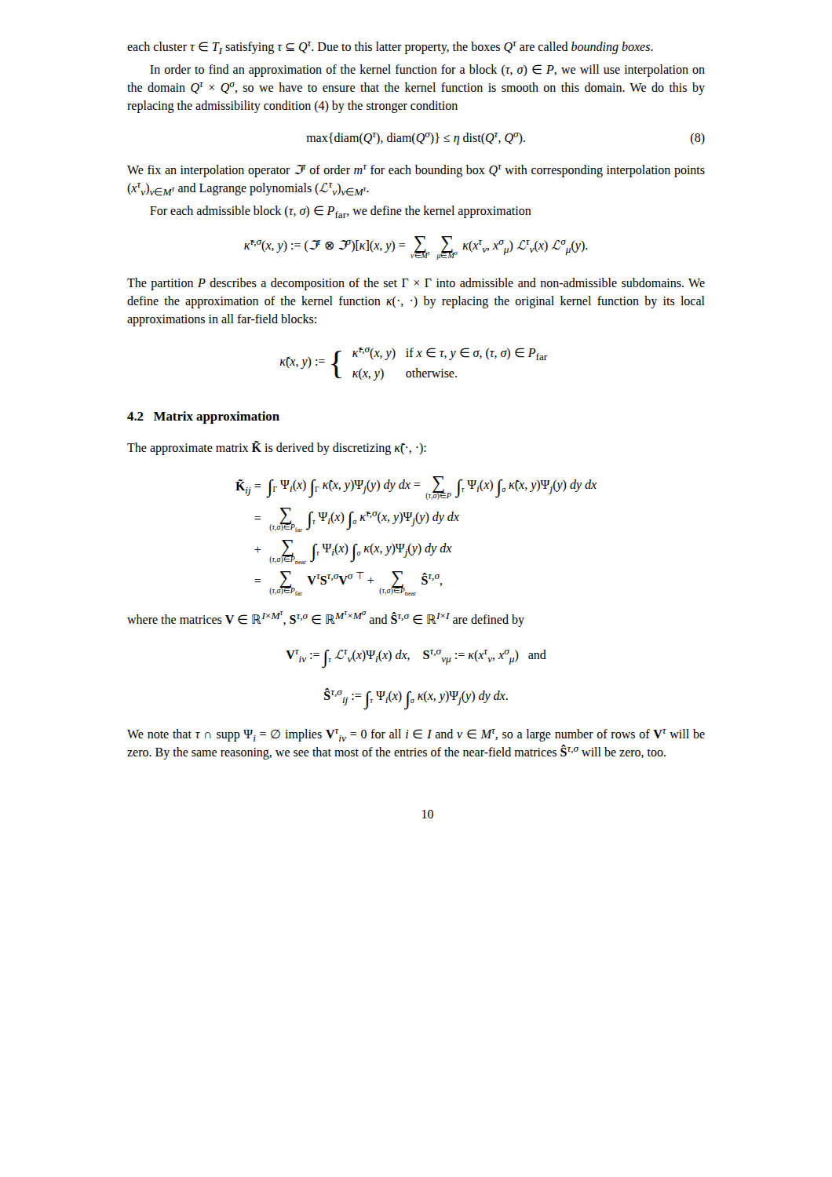each cluster τ ∈ TI satisfying τ ⊆ Qτ. Due to this latter property, the boxes Qτ are called bounding boxes.
In order to find an approximation of the kernel function for a block (τ, σ) ∈ P, we will use interpolation on the domain Qτ × Qσ, so we have to ensure that the kernel function is smooth on this domain. We do this by replacing the admissibility condition (4) by the stronger condition
max{diam(Qτ), diam(Qσ)} ≤ η dist(Qτ, Qσ). (8)
We fix an interpolation operator ℑτ of order mτ for each bounding box Qτ with corresponding interpolation points (xτν)ν∈Mτ and Lagrange polynomials (ℒτν)ν∈Mτ.
For each admissible block (τ, σ) ∈ Pfar, we define the kernel approximation
κ̃τ,σ(x, y) := (ℑτ ⊗ ℑσ)[κ](x, y) = ∑ν∈Mτ ∑μ∈Mσ κ(xτν, xσμ) ℒτν(x) ℒσμ(y).
The partition P describes a decomposition of the set Γ × Γ into admissible and non-admissible subdomains. We define the approximation of the kernel function κ(·, ·) by replacing the original kernel function by its local approximations in all far-field blocks:
κ̃(x, y) := {
| κ̃ τ,σ ( x , y ) | if x ∈ τ , y ∈ σ , ( τ , σ ) ∈ P far |
| κ ( x , y ) | otherwise. |
4.2 Matrix approximation
The approximate matrix K̃ is derived by discretizing κ̃(·, ·):
| K̃ ij = | ∫ Γ Ψ i ( x ) ∫ Γ κ̃ ( x , y )Ψ j ( y ) dy dx = ∑ ( τ , σ )∈ P ∫ τ Ψ i ( x ) ∫ σ κ̃ ( x , y )Ψ j ( y ) dy dx |
| = | ∑ ( τ , σ )∈ P far ∫ τ Ψ i ( x ) ∫ σ κ̃ τ,σ ( x , y )Ψ j ( y ) dy dx |
| + | ∑ ( τ , σ )∈ P near ∫ τ Ψ i ( x ) ∫ σ κ ( x , y )Ψ j ( y ) dy dx |
| = | ∑ ( τ , σ )∈ P far V τ S τ,σ V σ ⊤ + ∑ ( τ , σ )∈ P near Ŝ τ,σ , |
where the matrices V ∈ ℝI×Mτ, Sτ,σ ∈ ℝMτ×Mσ and Ŝτ,σ ∈ ℝI×I are defined by
Vτiν := ∫τ ℒτν(x)Ψi(x) dx, Sτ,σνμ := κ(xτν, xσμ) and
Ŝτ,σij := ∫τ Ψi(x) ∫σ κ(x, y)Ψj(y) dy dx.
We note that τ ∩ supp Ψi = ∅ implies Vτiν = 0 for all i ∈ I and ν ∈ Mτ, so a large number of rows of Vτ will be zero. By the same reasoning, we see that most of the entries of the near-field matrices Ŝτ,σ will be zero, too.
10